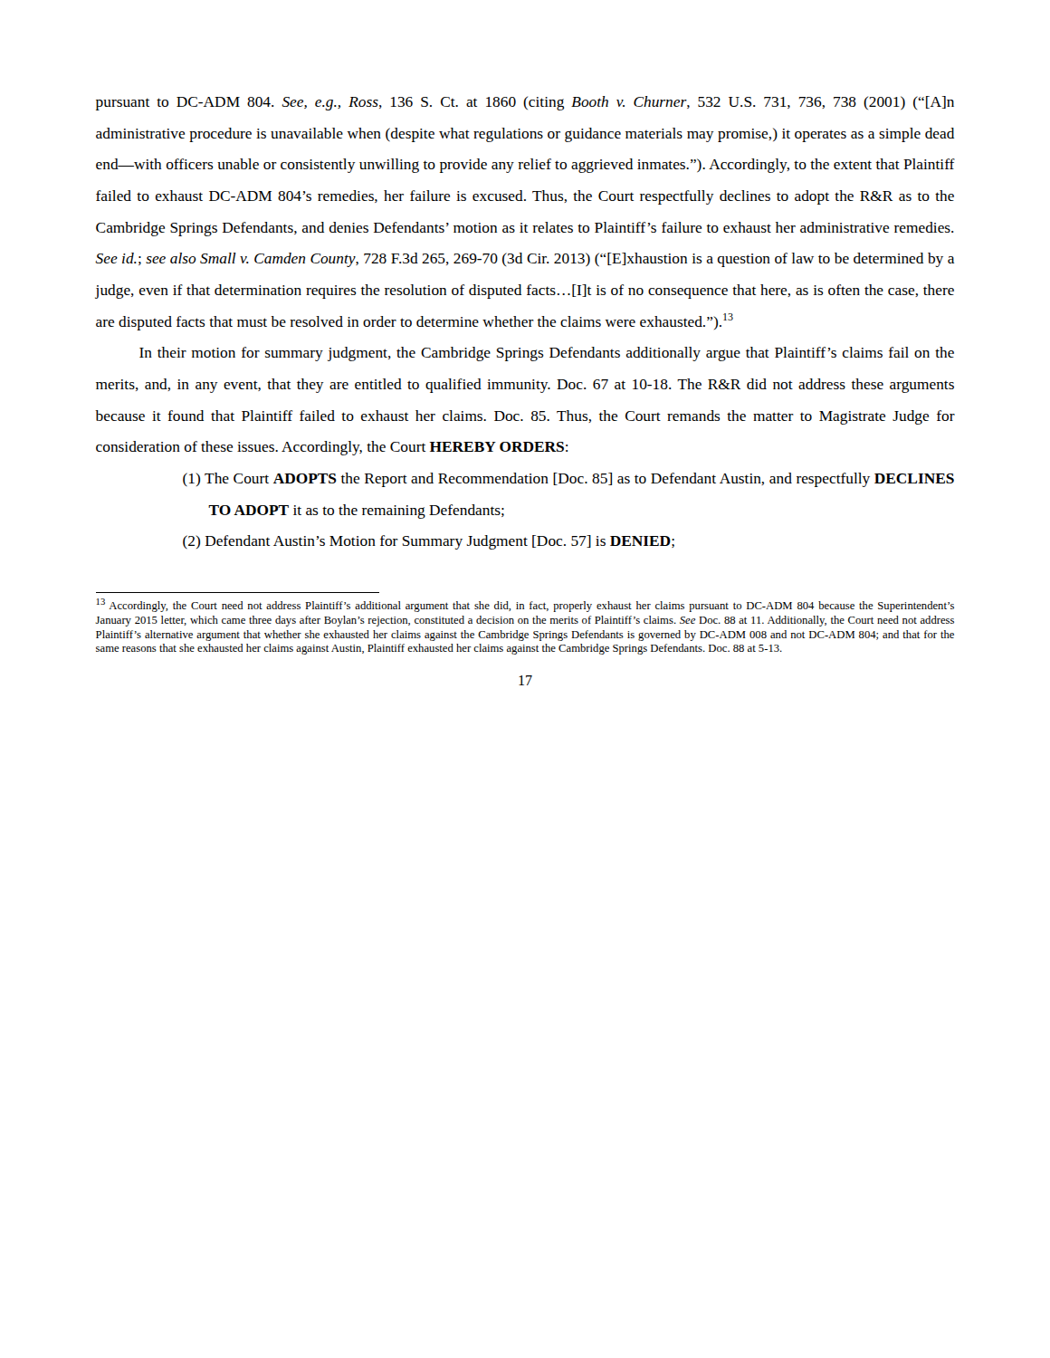pursuant to DC-ADM 804. See, e.g., Ross, 136 S. Ct. at 1860 (citing Booth v. Churner, 532 U.S. 731, 736, 738 (2001) (“[A]n administrative procedure is unavailable when (despite what regulations or guidance materials may promise,) it operates as a simple dead end—with officers unable or consistently unwilling to provide any relief to aggrieved inmates.”). Accordingly, to the extent that Plaintiff failed to exhaust DC-ADM 804’s remedies, her failure is excused. Thus, the Court respectfully declines to adopt the R&R as to the Cambridge Springs Defendants, and denies Defendants’ motion as it relates to Plaintiff’s failure to exhaust her administrative remedies. See id.; see also Small v. Camden County, 728 F.3d 265, 269-70 (3d Cir. 2013) (“[E]xhaustion is a question of law to be determined by a judge, even if that determination requires the resolution of disputed facts…[I]t is of no consequence that here, as is often the case, there are disputed facts that must be resolved in order to determine whether the claims were exhausted.”).13
In their motion for summary judgment, the Cambridge Springs Defendants additionally argue that Plaintiff’s claims fail on the merits, and, in any event, that they are entitled to qualified immunity. Doc. 67 at 10-18. The R&R did not address these arguments because it found that Plaintiff failed to exhaust her claims. Doc. 85. Thus, the Court remands the matter to Magistrate Judge for consideration of these issues. Accordingly, the Court HEREBY ORDERS:
(1) The Court ADOPTS the Report and Recommendation [Doc. 85] as to Defendant Austin, and respectfully DECLINES TO ADOPT it as to the remaining Defendants;
(2) Defendant Austin’s Motion for Summary Judgment [Doc. 57] is DENIED;
13 Accordingly, the Court need not address Plaintiff’s additional argument that she did, in fact, properly exhaust her claims pursuant to DC-ADM 804 because the Superintendent’s January 2015 letter, which came three days after Boylan’s rejection, constituted a decision on the merits of Plaintiff’s claims. See Doc. 88 at 11. Additionally, the Court need not address Plaintiff’s alternative argument that whether she exhausted her claims against the Cambridge Springs Defendants is governed by DC-ADM 008 and not DC-ADM 804; and that for the same reasons that she exhausted her claims against Austin, Plaintiff exhausted her claims against the Cambridge Springs Defendants. Doc. 88 at 5-13.
17